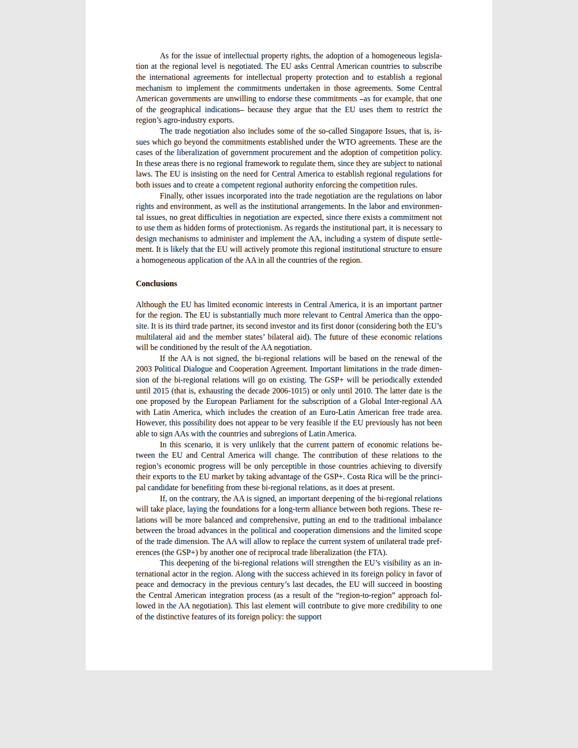As for the issue of intellectual property rights, the adoption of a homogeneous legislation at the regional level is negotiated. The EU asks Central American countries to subscribe the international agreements for intellectual property protection and to establish a regional mechanism to implement the commitments undertaken in those agreements. Some Central American governments are unwilling to endorse these commitments –as for example, that one of the geographical indications– because they argue that the EU uses them to restrict the region’s agro-industry exports.
The trade negotiation also includes some of the so-called Singapore Issues, that is, issues which go beyond the commitments established under the WTO agreements. These are the cases of the liberalization of government procurement and the adoption of competition policy. In these areas there is no regional framework to regulate them, since they are subject to national laws. The EU is insisting on the need for Central America to establish regional regulations for both issues and to create a competent regional authority enforcing the competition rules.
Finally, other issues incorporated into the trade negotiation are the regulations on labor rights and environment, as well as the institutional arrangements. In the labor and environmental issues, no great difficulties in negotiation are expected, since there exists a commitment not to use them as hidden forms of protectionism. As regards the institutional part, it is necessary to design mechanisms to administer and implement the AA, including a system of dispute settlement. It is likely that the EU will actively promote this regional institutional structure to ensure a homogeneous application of the AA in all the countries of the region.
Conclusions
Although the EU has limited economic interests in Central America, it is an important partner for the region. The EU is substantially much more relevant to Central America than the opposite. It is its third trade partner, its second investor and its first donor (considering both the EU’s multilateral aid and the member states’ bilateral aid). The future of these economic relations will be conditioned by the result of the AA negotiation.
If the AA is not signed, the bi-regional relations will be based on the renewal of the 2003 Political Dialogue and Cooperation Agreement. Important limitations in the trade dimension of the bi-regional relations will go on existing. The GSP+ will be periodically extended until 2015 (that is, exhausting the decade 2006-1015) or only until 2010. The latter date is the one proposed by the European Parliament for the subscription of a Global Inter-regional AA with Latin America, which includes the creation of an Euro-Latin American free trade area. However, this possibility does not appear to be very feasible if the EU previously has not been able to sign AAs with the countries and subregions of Latin America.
In this scenario, it is very unlikely that the current pattern of economic relations between the EU and Central America will change. The contribution of these relations to the region’s economic progress will be only perceptible in those countries achieving to diversify their exports to the EU market by taking advantage of the GSP+. Costa Rica will be the principal candidate for benefiting from these bi-regional relations, as it does at present.
If, on the contrary, the AA is signed, an important deepening of the bi-regional relations will take place, laying the foundations for a long-term alliance between both regions. These relations will be more balanced and comprehensive, putting an end to the traditional imbalance between the broad advances in the political and cooperation dimensions and the limited scope of the trade dimension. The AA will allow to replace the current system of unilateral trade preferences (the GSP+) by another one of reciprocal trade liberalization (the FTA).
This deepening of the bi-regional relations will strengthen the EU’s visibility as an international actor in the region. Along with the success achieved in its foreign policy in favor of peace and democracy in the previous century’s last decades, the EU will succeed in boosting the Central American integration process (as a result of the “region-to-region” approach followed in the AA negotiation). This last element will contribute to give more credibility to one of the distinctive features of its foreign policy: the support